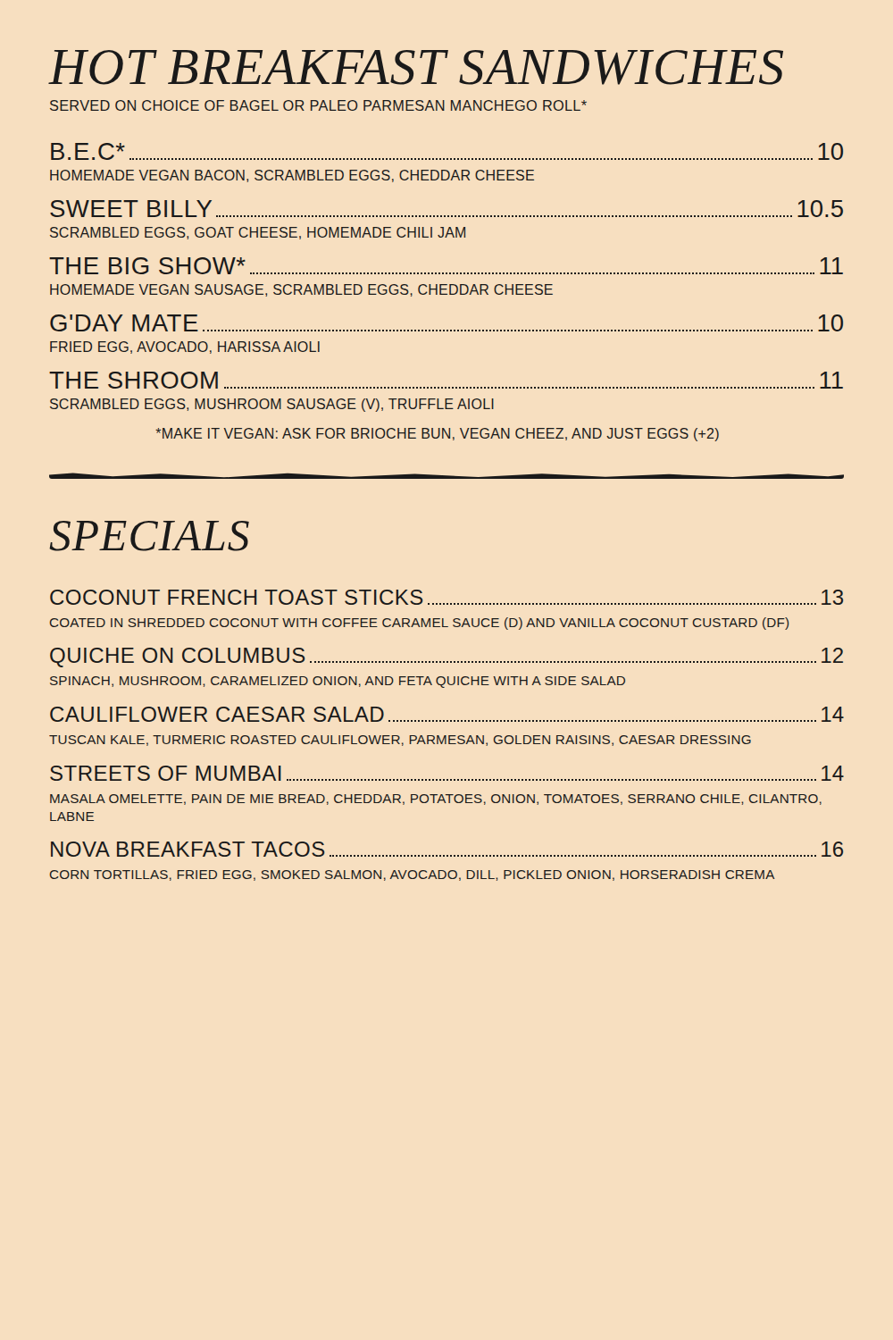Hot Breakfast Sandwiches
Served on choice of bagel or paleo parmesan manchego roll*
B.E.C* 10
Homemade vegan bacon, scrambled eggs, cheddar cheese
Sweet Billy 10.5
Scrambled eggs, goat cheese, homemade chili jam
The Big Show* 11
Homemade vegan sausage, scrambled eggs, cheddar cheese
G'Day Mate 10
Fried egg, avocado, harissa aioli
The Shroom 11
Scrambled eggs, mushroom sausage (V), truffle aioli
*Make it vegan: ask for brioche bun, vegan cheez, and just eggs (+2)
Specials
Coconut French Toast Sticks 13
Coated in shredded coconut with coffee caramel sauce (D) and vanilla coconut custard (DF)
Quiche on Columbus 12
Spinach, mushroom, caramelized onion, and feta quiche with a side salad
Cauliflower Caesar Salad 14
Tuscan kale, turmeric roasted cauliflower, parmesan, golden raisins, caesar dressing
Streets of Mumbai 14
Masala omelette, pain de mie bread, cheddar, potatoes, onion, tomatoes, serrano chile, cilantro, labne
Nova Breakfast Tacos 16
Corn tortillas, fried egg, smoked salmon, avocado, dill, pickled onion, horseradish crema